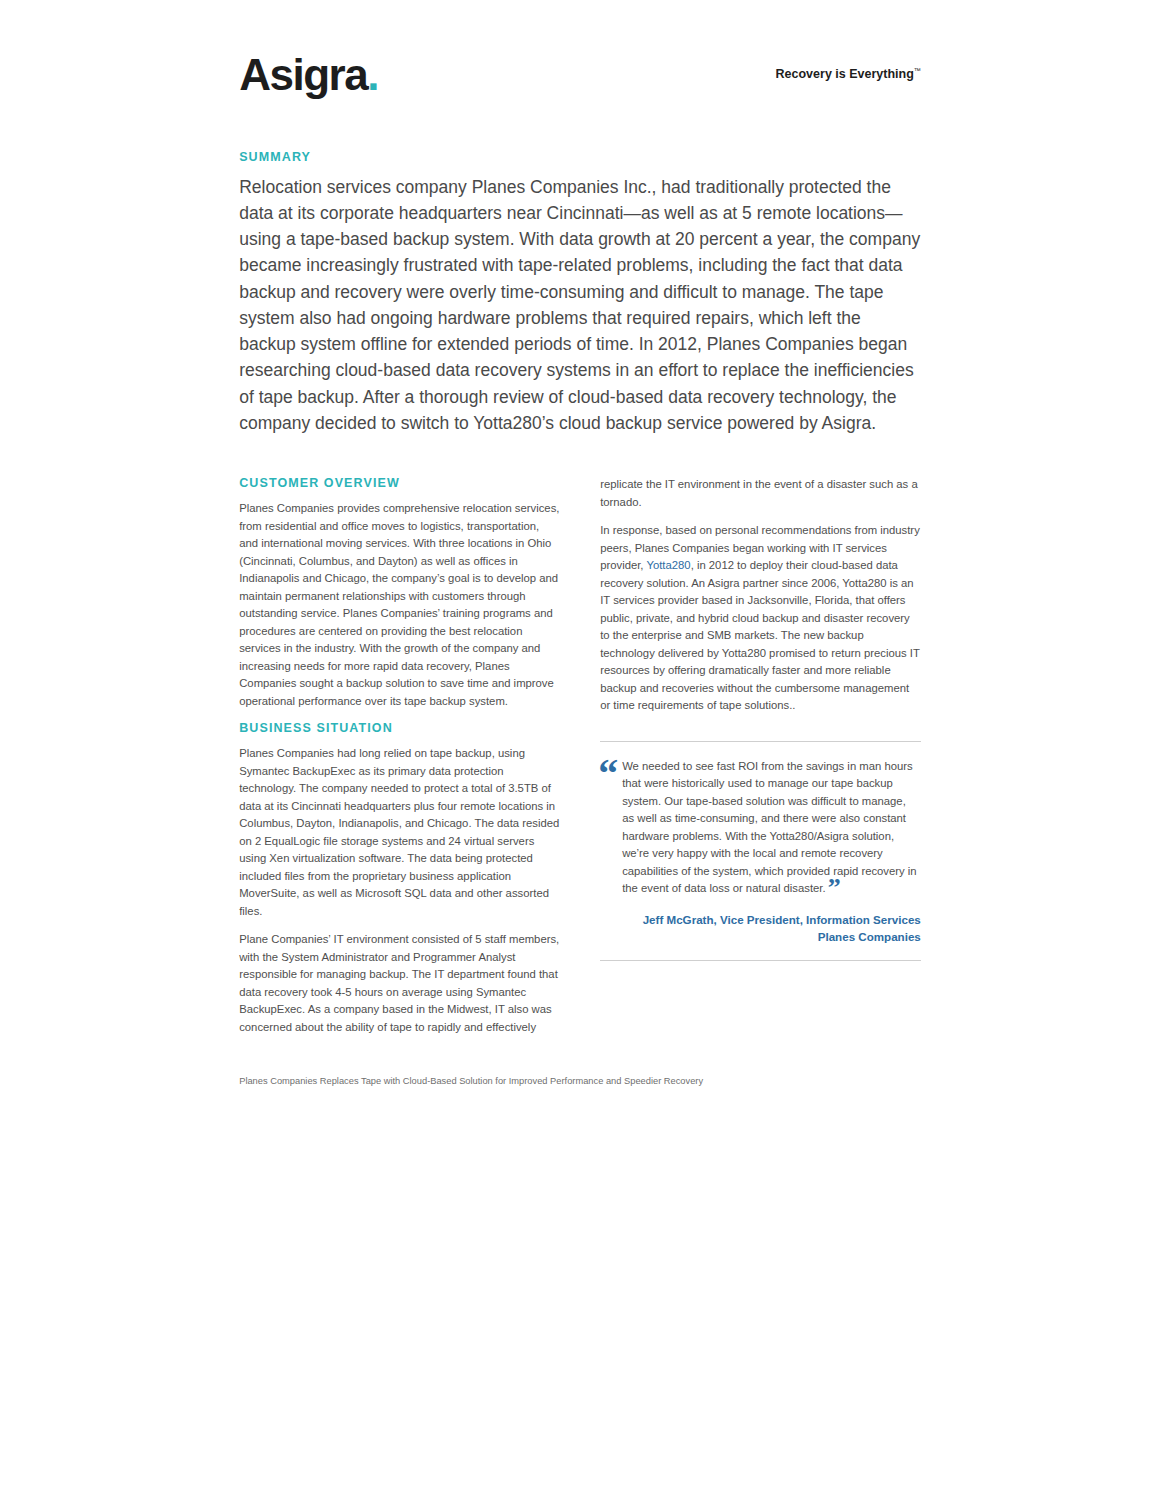Asigra.
Recovery is Everything™
Summary
Relocation services company Planes Companies Inc., had traditionally protected the data at its corporate headquarters near Cincinnati—as well as at 5 remote locations—using a tape-based backup system. With data growth at 20 percent a year, the company became increasingly frustrated with tape-related problems, including the fact that data backup and recovery were overly time-consuming and difficult to manage. The tape system also had ongoing hardware problems that required repairs, which left the backup system offline for extended periods of time. In 2012, Planes Companies began researching cloud-based data recovery systems in an effort to replace the inefficiencies of tape backup. After a thorough review of cloud-based data recovery technology, the company decided to switch to Yotta280’s cloud backup service powered by Asigra.
Customer Overview
Planes Companies provides comprehensive relocation services, from residential and office moves to logistics, transportation, and international moving services. With three locations in Ohio (Cincinnati, Columbus, and Dayton) as well as offices in Indianapolis and Chicago, the company’s goal is to develop and maintain permanent relationships with customers through outstanding service. Planes Companies’ training programs and procedures are centered on providing the best relocation services in the industry. With the growth of the company and increasing needs for more rapid data recovery, Planes Companies sought a backup solution to save time and improve operational performance over its tape backup system.
Business Situation
Planes Companies had long relied on tape backup, using Symantec BackupExec as its primary data protection technology. The company needed to protect a total of 3.5TB of data at its Cincinnati headquarters plus four remote locations in Columbus, Dayton, Indianapolis, and Chicago. The data resided on 2 EqualLogic file storage systems and 24 virtual servers using Xen virtualization software. The data being protected included files from the proprietary business application MoverSuite, as well as Microsoft SQL data and other assorted files.
Plane Companies’ IT environment consisted of 5 staff members, with the System Administrator and Programmer Analyst responsible for managing backup. The IT department found that data recovery took 4-5 hours on average using Symantec BackupExec. As a company based in the Midwest, IT also was concerned about the ability of tape to rapidly and effectively
replicate the IT environment in the event of a disaster such as a tornado.
In response, based on personal recommendations from industry peers, Planes Companies began working with IT services provider, Yotta280, in 2012 to deploy their cloud-based data recovery solution. An Asigra partner since 2006, Yotta280 is an IT services provider based in Jacksonville, Florida, that offers public, private, and hybrid cloud backup and disaster recovery to the enterprise and SMB markets. The new backup technology delivered by Yotta280 promised to return precious IT resources by offering dramatically faster and more reliable backup and recoveries without the cumbersome management or time requirements of tape solutions..
“We needed to see fast ROI from the savings in man hours that were historically used to manage our tape backup system. Our tape-based solution was difficult to manage, as well as time-consuming, and there were also constant hardware problems. With the Yotta280/Asigra solution, we’re very happy with the local and remote recovery capabilities of the system, which provided rapid recovery in the event of data loss or natural disaster.”
Jeff McGrath, Vice President, Information Services
Planes Companies
Planes Companies Replaces Tape with Cloud-Based Solution for Improved Performance and Speedier Recovery